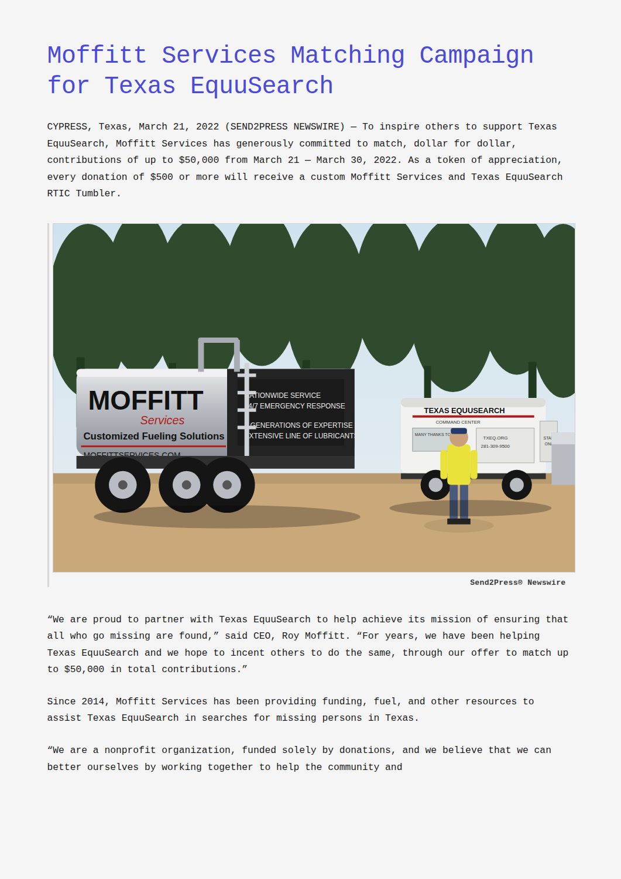Moffitt Services Matching Campaign for Texas EquuSearch
CYPRESS, Texas, March 21, 2022 (SEND2PRESS NEWSWIRE) — To inspire others to support Texas EquuSearch, Moffitt Services has generously committed to match, dollar for dollar, contributions of up to $50,000 from March 21 — March 30, 2022. As a token of appreciation, every donation of $500 or more will receive a custom Moffitt Services and Texas EquuSearch RTIC Tumbler.
Send2Press® Newswire
“We are proud to partner with Texas EquuSearch to help achieve its mission of ensuring that all who go missing are found,” said CEO, Roy Moffitt. “For years, we have been helping Texas EquuSearch and we hope to incent others to do the same, through our offer to match up to $50,000 in total contributions.”
Since 2014, Moffitt Services has been providing funding, fuel, and other resources to assist Texas EquuSearch in searches for missing persons in Texas.
“We are a nonprofit organization, funded solely by donations, and we believe that we can better ourselves by working together to help the community and